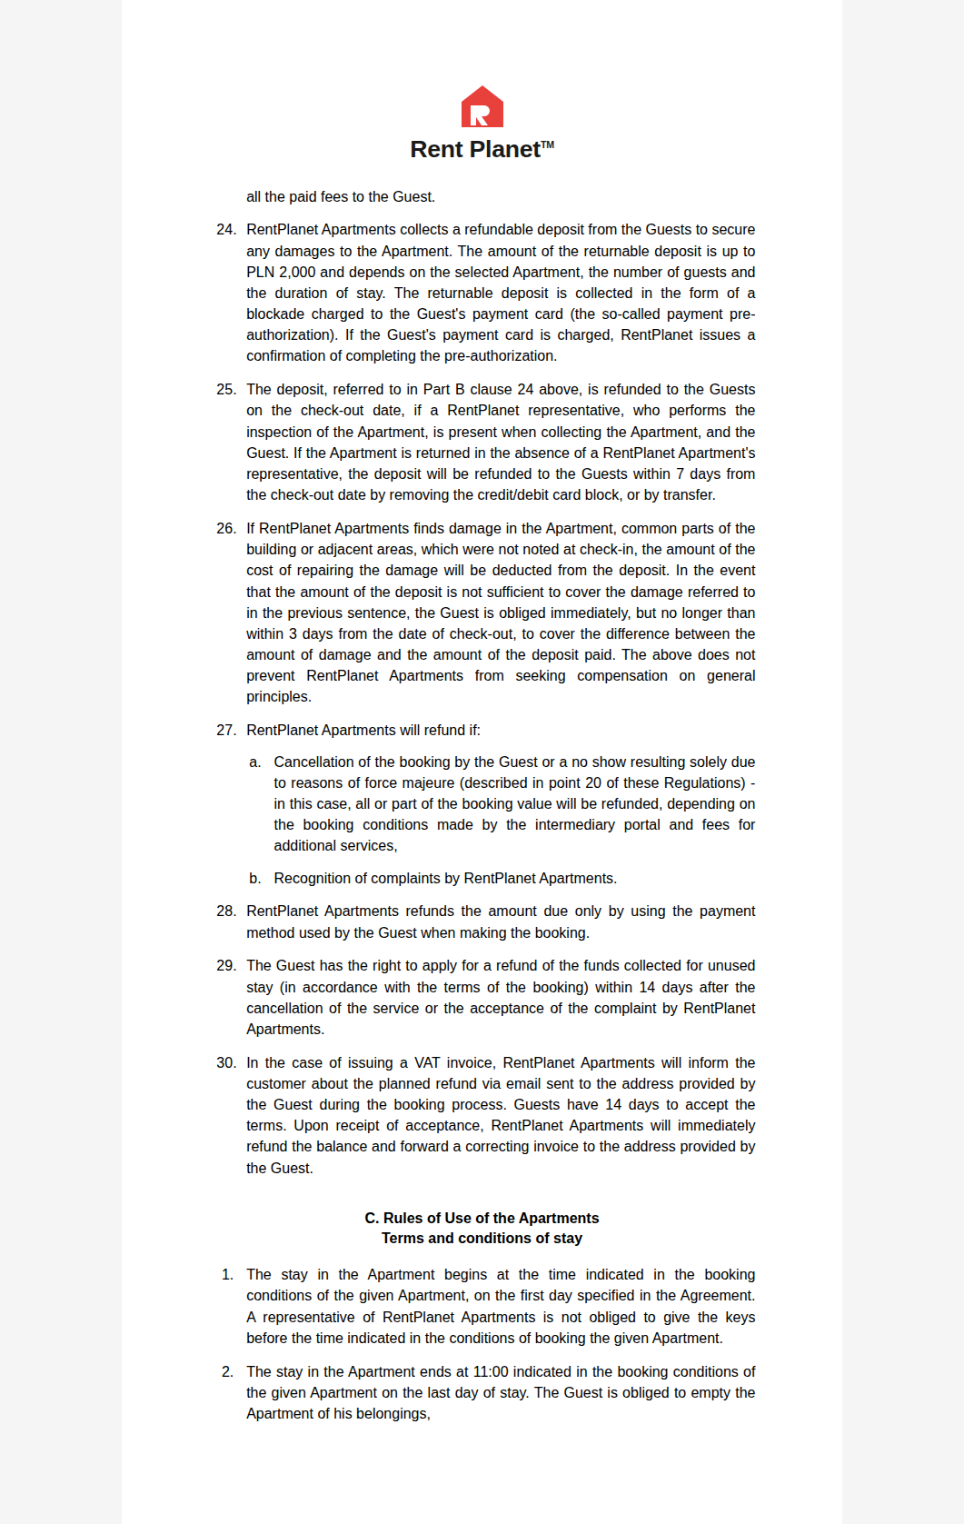Rent PlanetTM
all the paid fees to the Guest.
RentPlanet Apartments collects a refundable deposit from the Guests to secure any damages to the Apartment. The amount of the returnable deposit is up to PLN 2,000 and depends on the selected Apartment, the number of guests and the duration of stay. The returnable deposit is collected in the form of a blockade charged to the Guest's payment card (the so-called payment pre-authorization). If the Guest's payment card is charged, RentPlanet issues a confirmation of completing the pre-authorization.
The deposit, referred to in Part B clause 24 above, is refunded to the Guests on the check-out date, if a RentPlanet representative, who performs the inspection of the Apartment, is present when collecting the Apartment, and the Guest. If the Apartment is returned in the absence of a RentPlanet Apartment's representative, the deposit will be refunded to the Guests within 7 days from the check-out date by removing the credit/debit card block, or by transfer.
If RentPlanet Apartments finds damage in the Apartment, common parts of the building or adjacent areas, which were not noted at check-in, the amount of the cost of repairing the damage will be deducted from the deposit. In the event that the amount of the deposit is not sufficient to cover the damage referred to in the previous sentence, the Guest is obliged immediately, but no longer than within 3 days from the date of check-out, to cover the difference between the amount of damage and the amount of the deposit paid. The above does not prevent RentPlanet Apartments from seeking compensation on general principles.
RentPlanet Apartments will refund if:
Cancellation of the booking by the Guest or a no show resulting solely due to reasons of force majeure (described in point 20 of these Regulations) - in this case, all or part of the booking value will be refunded, depending on the booking conditions made by the intermediary portal and fees for additional services,
Recognition of complaints by RentPlanet Apartments.
RentPlanet Apartments refunds the amount due only by using the payment method used by the Guest when making the booking.
The Guest has the right to apply for a refund of the funds collected for unused stay (in accordance with the terms of the booking) within 14 days after the cancellation of the service or the acceptance of the complaint by RentPlanet Apartments.
In the case of issuing a VAT invoice, RentPlanet Apartments will inform the customer about the planned refund via email sent to the address provided by the Guest during the booking process. Guests have 14 days to accept the terms. Upon receipt of acceptance, RentPlanet Apartments will immediately refund the balance and forward a correcting invoice to the address provided by the Guest.
C. Rules of Use of the Apartments Terms and conditions of stay
The stay in the Apartment begins at the time indicated in the booking conditions of the given Apartment, on the first day specified in the Agreement. A representative of RentPlanet Apartments is not obliged to give the keys before the time indicated in the conditions of booking the given Apartment.
The stay in the Apartment ends at 11:00 indicated in the booking conditions of the given Apartment on the last day of stay. The Guest is obliged to empty the Apartment of his belongings,